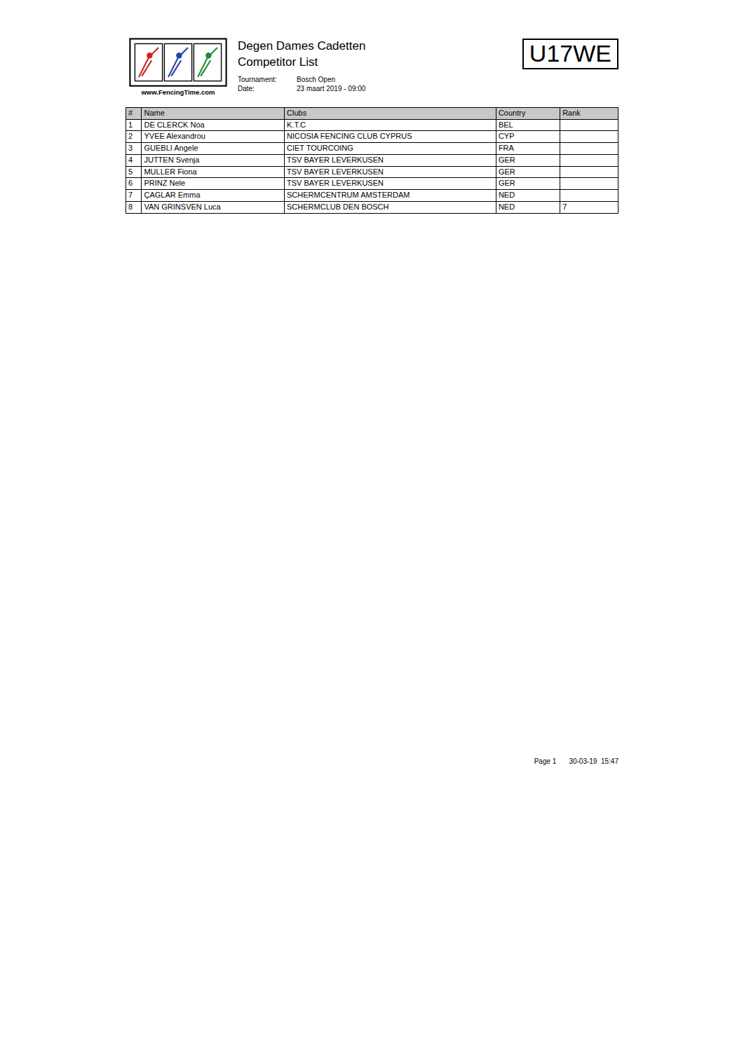www.FencingTime.com
Degen Dames Cadetten
Competitor List
| Tournament: | Bosch Open |
| Date: | 23 maart 2019 - 09:00 |
U17WE
| # | Name | Clubs | Country | Rank |
| --- | --- | --- | --- | --- |
| 1 | DE CLERCK Noa | K.T.C | BEL | |
| 2 | YVEE Alexandrou | NICOSIA FENCING CLUB CYPRUS | CYP | |
| 3 | GUEBLI Angele | CIET TOURCOING | FRA | |
| 4 | JUTTEN Svenja | TSV BAYER LEVERKUSEN | GER | |
| 5 | MULLER Fiona | TSV BAYER LEVERKUSEN | GER | |
| 6 | PRINZ Nele | TSV BAYER LEVERKUSEN | GER | |
| 7 | ÇAGLAR Emma | SCHERMCENTRUM AMSTERDAM | NED | |
| 8 | VAN GRINSVEN Luca | SCHERMCLUB DEN BOSCH | NED | 7 |
Page 130-03-19 15:47